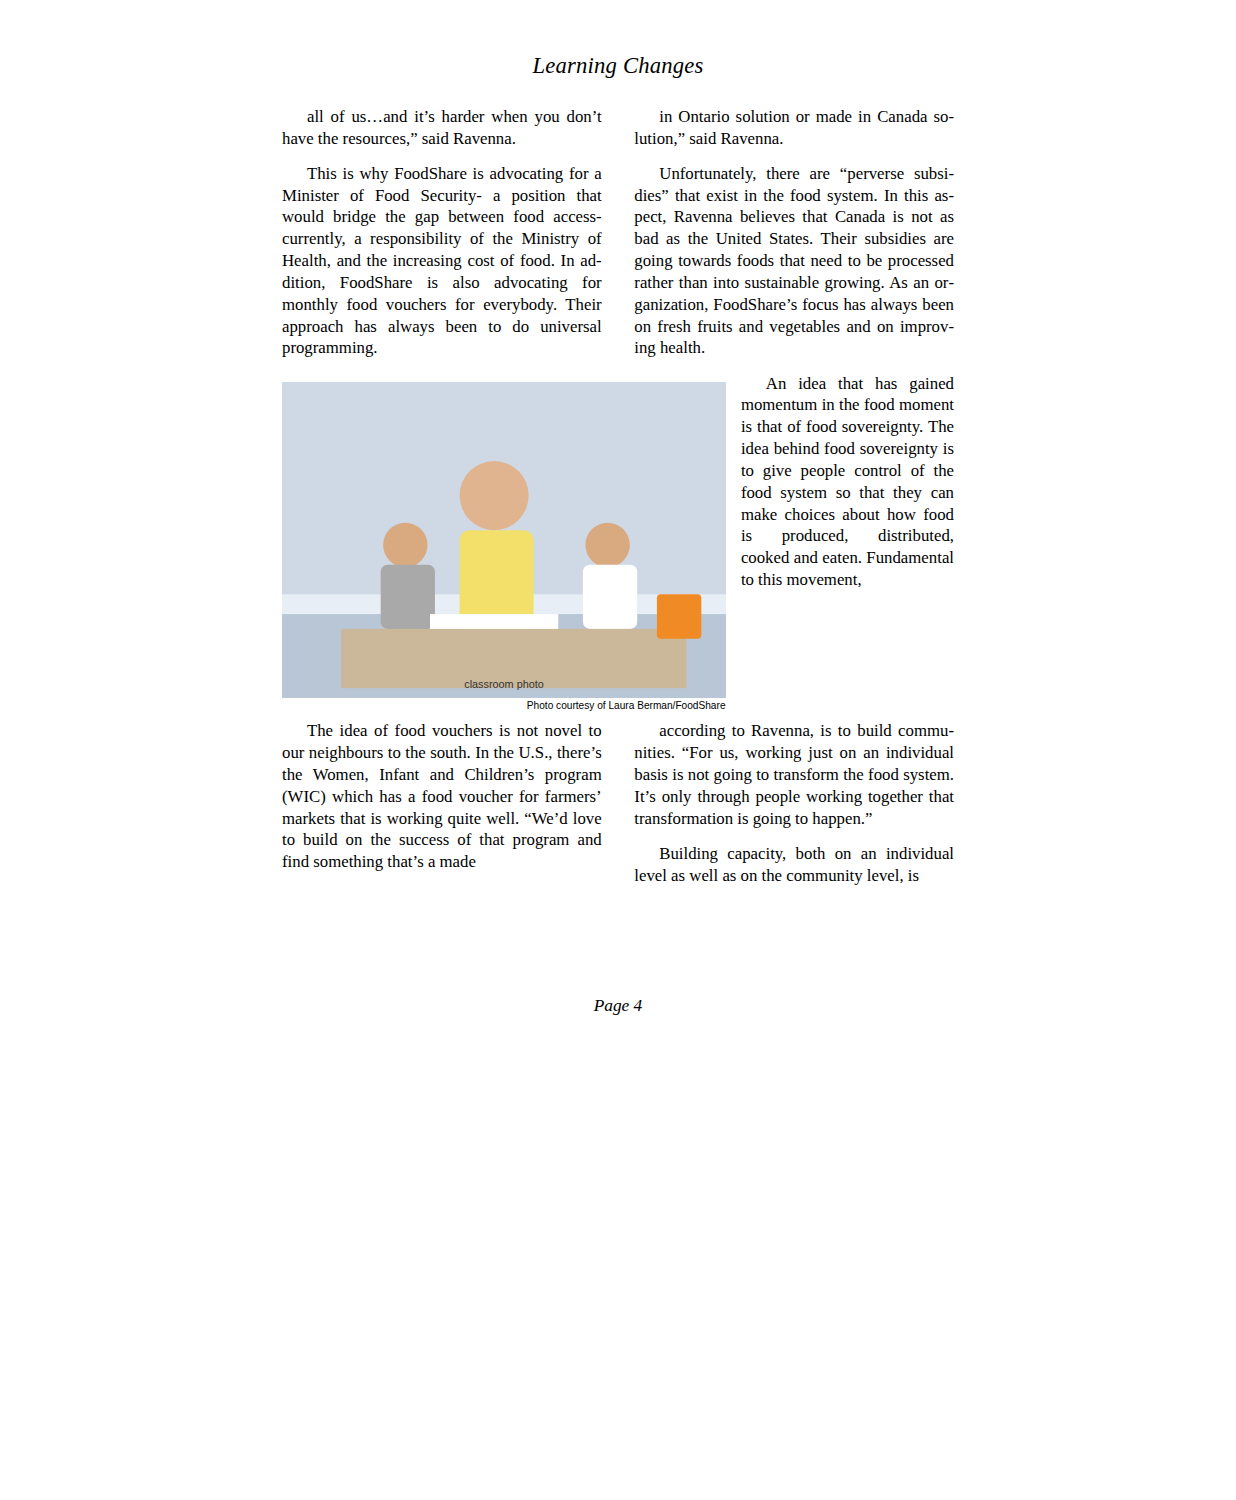Learning Changes
all of us…and it’s harder when you don’t have the resources,” said Ravenna.
This is why FoodShare is advocating for a Minister of Food Security- a position that would bridge the gap between food access- currently, a responsibility of the Ministry of Health, and the increasing cost of food. In addition, FoodShare is also advocating for monthly food vouchers for everybody. Their approach has always been to do universal programming.
in Ontario solution or made in Canada solution,” said Ravenna.
Unfortunately, there are “perverse subsidies” that exist in the food system. In this aspect, Ravenna believes that Canada is not as bad as the United States. Their subsidies are going towards foods that need to be processed rather than into sustainable growing. As an organization, FoodShare’s focus has always been on fresh fruits and vegetables and on improving health.
Photo courtesy of Laura Berman/FoodShare
An idea that has gained momentum in the food moment is that of food sovereignty. The idea behind food sovereignty is to give people control of the food system so that they can make choices about how food is produced, distributed, cooked and eaten. Fundamental to this movement,
The idea of food vouchers is not novel to our neighbours to the south. In the U.S., there’s the Women, Infant and Children’s program (WIC) which has a food voucher for farmers’ markets that is working quite well. “We’d love to build on the success of that program and find something that’s a made
according to Ravenna, is to build communities. “For us, working just on an individual basis is not going to transform the food system. It’s only through people working together that transformation is going to happen.”
Building capacity, both on an individual level as well as on the community level, is
Page 4